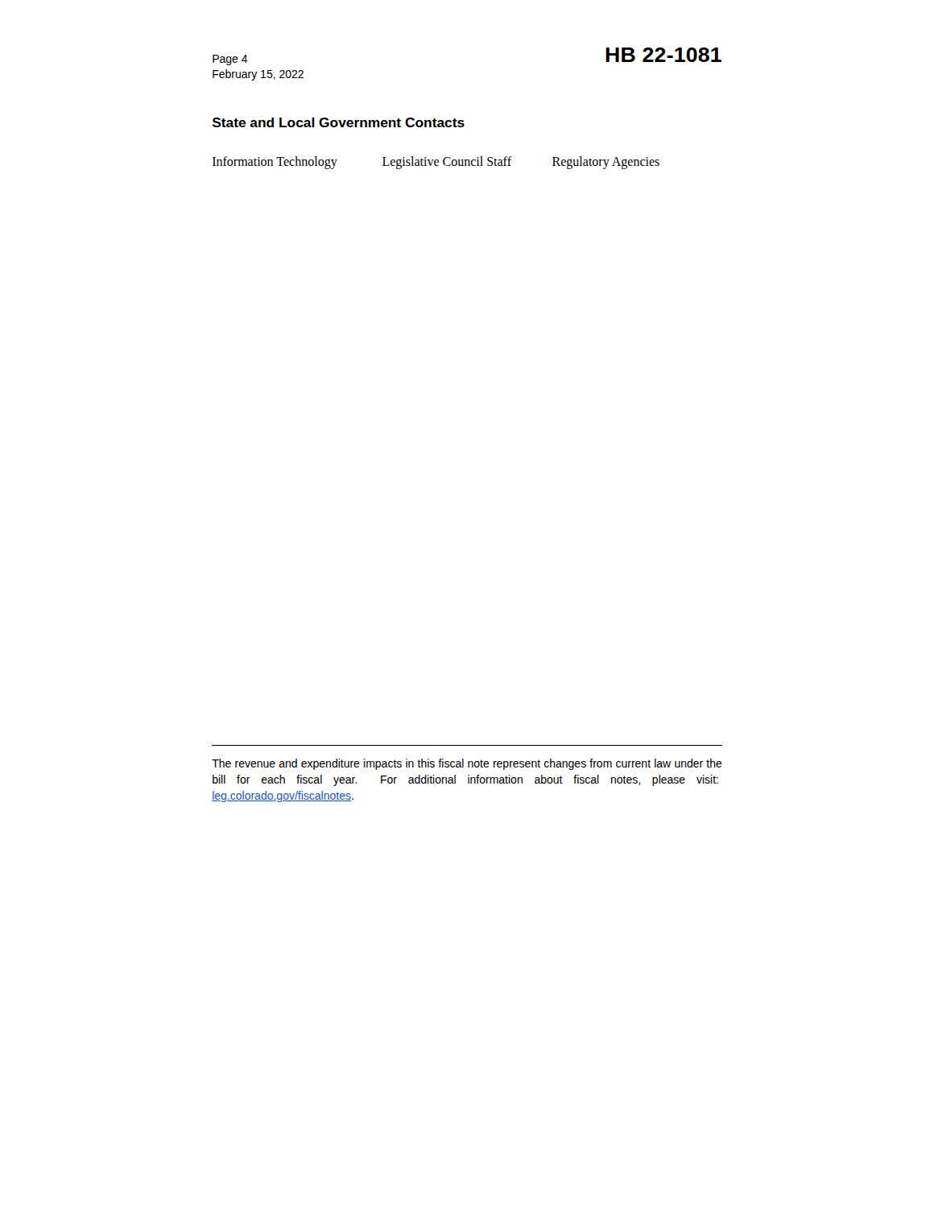Page 4
February 15, 2022
HB 22-1081
State and Local Government Contacts
Information Technology
Legislative Council Staff
Regulatory Agencies
The revenue and expenditure impacts in this fiscal note represent changes from current law under the bill for each fiscal year. For additional information about fiscal notes, please visit: leg.colorado.gov/fiscalnotes.